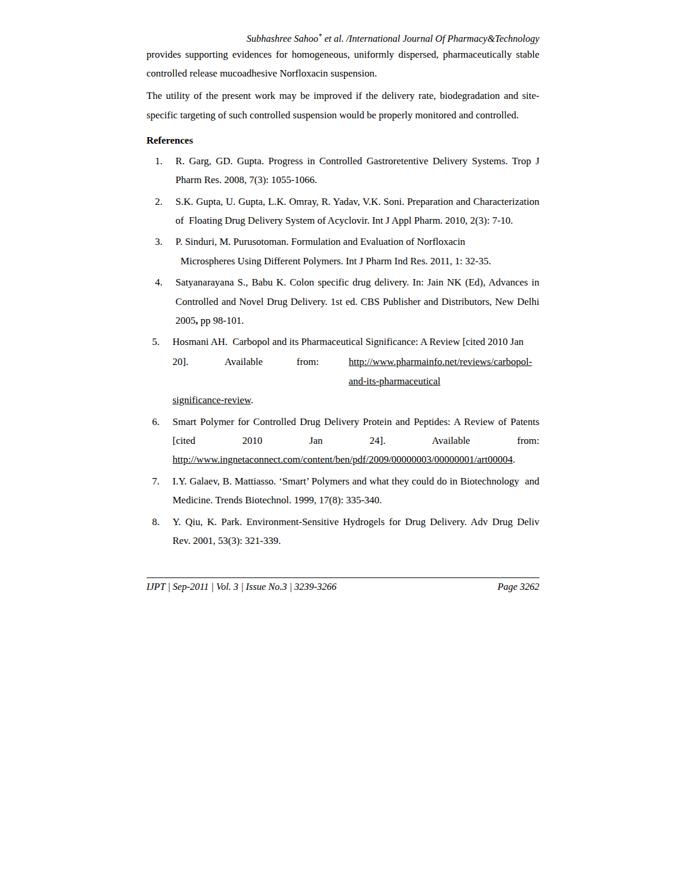Subhashree Sahoo* et al. /International Journal Of Pharmacy&Technology
provides supporting evidences for homogeneous, uniformly dispersed, pharmaceutically stable controlled release mucoadhesive Norfloxacin suspension.
The utility of the present work may be improved if the delivery rate, biodegradation and site-specific targeting of such controlled suspension would be properly monitored and controlled.
References
1. R. Garg, GD. Gupta. Progress in Controlled Gastroretentive Delivery Systems. Trop J Pharm Res. 2008, 7(3): 1055-1066.
2. S.K. Gupta, U. Gupta, L.K. Omray, R. Yadav, V.K. Soni. Preparation and Characterization of Floating Drug Delivery System of Acyclovir. Int J Appl Pharm. 2010, 2(3): 7-10.
3. P. Sinduri, M. Purusotoman. Formulation and Evaluation of Norfloxacin
Microspheres Using Different Polymers. Int J Pharm Ind Res. 2011, 1: 32-35.
4. Satyanarayana S., Babu K. Colon specific drug delivery. In: Jain NK (Ed), Advances in Controlled and Novel Drug Delivery. 1st ed. CBS Publisher and Distributors, New Delhi 2005, pp 98-101.
5. Hosmani AH. Carbopol and its Pharmaceutical Significance: A Review [cited 2010 Jan 20]. Available from: http://www.pharmainfo.net/reviews/carbopol-and-its-pharmaceutical significance-review.
6. Smart Polymer for Controlled Drug Delivery Protein and Peptides: A Review of Patents [cited 2010 Jan 24]. Available from: http://www.ingnetaconnect.com/content/ben/pdf/2009/00000003/00000001/art00004.
7. I.Y. Galaev, B. Mattiasso. ‘Smart’ Polymers and what they could do in Biotechnology and Medicine. Trends Biotechnol. 1999, 17(8): 335-340.
8. Y. Qiu, K. Park. Environment-Sensitive Hydrogels for Drug Delivery. Adv Drug Deliv Rev. 2001, 53(3): 321-339.
IJPT | Sep-2011 | Vol. 3 | Issue No.3 | 3239-3266 Page 3262